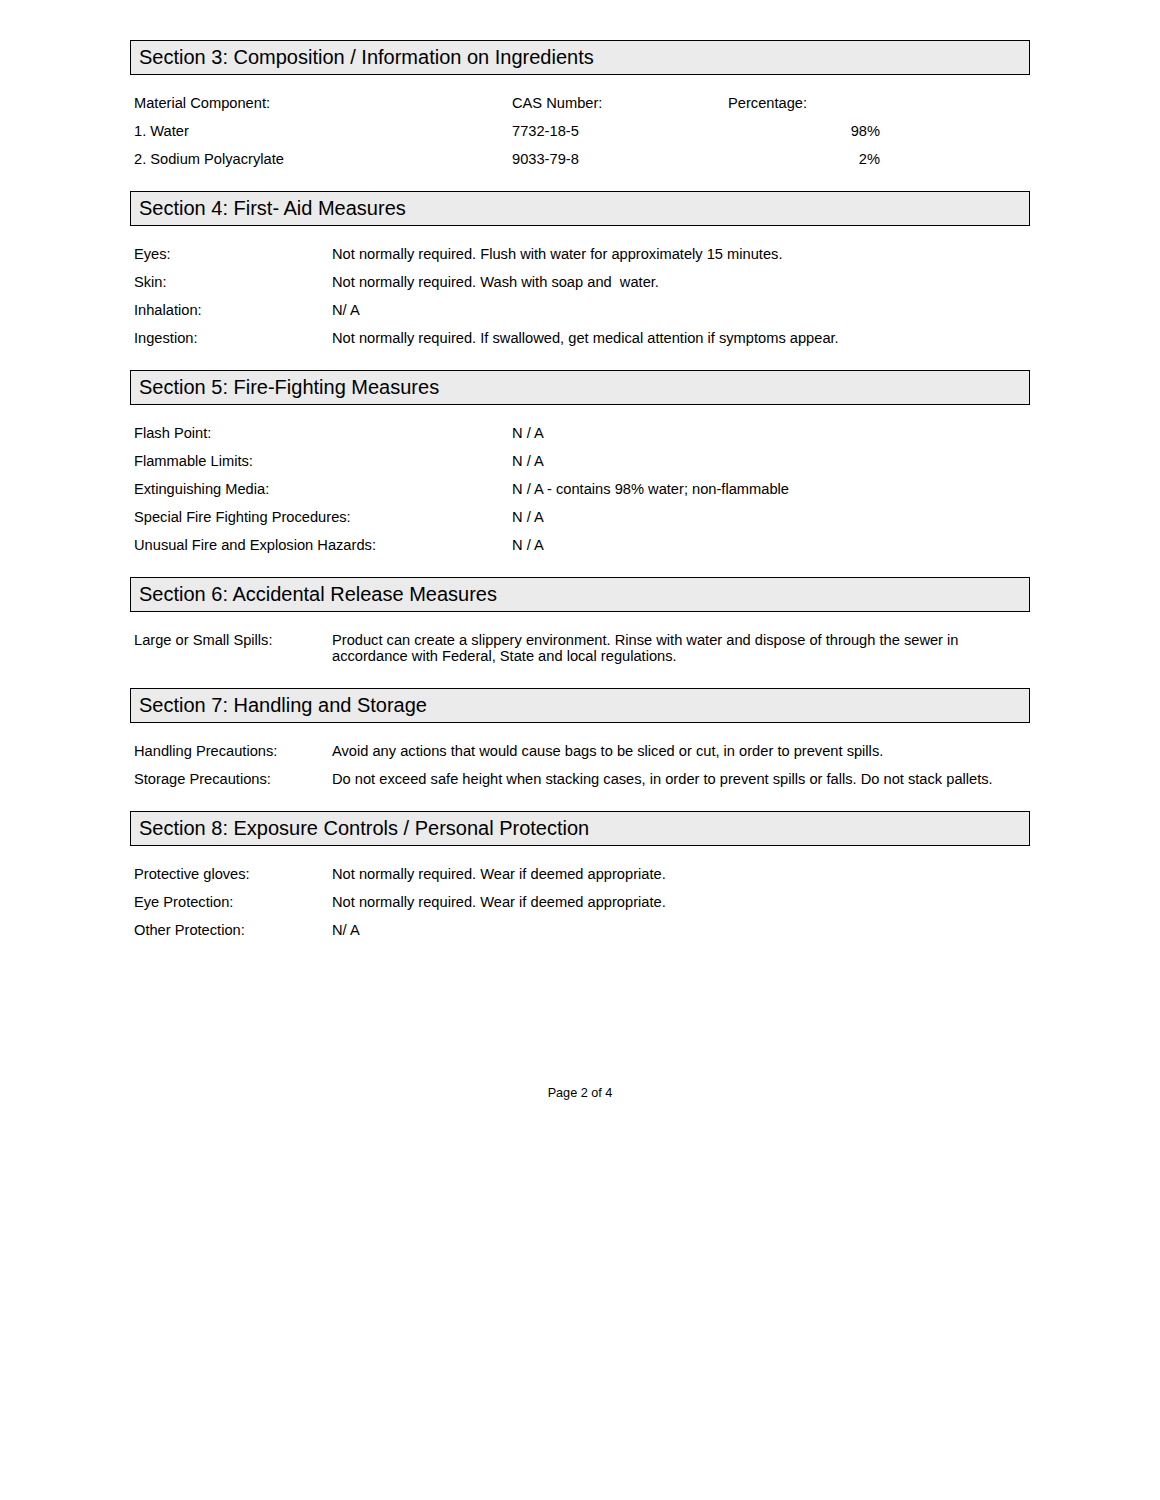Section 3: Composition / Information on Ingredients
| Material Component: | CAS Number: | Percentage: |
| 1. Water | 7732-18-5 | 98% |
| 2. Sodium Polyacrylate | 9033-79-8 | 2% |
Section 4: First- Aid Measures
| Eyes: | Not normally required. Flush with water for approximately 15 minutes. |
| Skin: | Not normally required. Wash with soap and water. |
| Inhalation: | N/ A |
| Ingestion: | Not normally required. If swallowed, get medical attention if symptoms appear. |
Section 5: Fire-Fighting Measures
| Flash Point: | N / A |
| Flammable Limits: | N / A |
| Extinguishing Media: | N / A - contains 98% water; non-flammable |
| Special Fire Fighting Procedures: | N / A |
| Unusual Fire and Explosion Hazards: | N / A |
Section 6: Accidental Release Measures
| Large or Small Spills: | Product can create a slippery environment. Rinse with water and dispose of through the sewer in accordance with Federal, State and local regulations. |
Section 7: Handling and Storage
| Handling Precautions: | Avoid any actions that would cause bags to be sliced or cut, in order to prevent spills. |
| Storage Precautions: | Do not exceed safe height when stacking cases, in order to prevent spills or falls. Do not stack pallets. |
Section 8: Exposure Controls / Personal Protection
| Protective gloves: | Not normally required. Wear if deemed appropriate. |
| Eye Protection: | Not normally required. Wear if deemed appropriate. |
| Other Protection: | N/ A |
Page 2 of 4